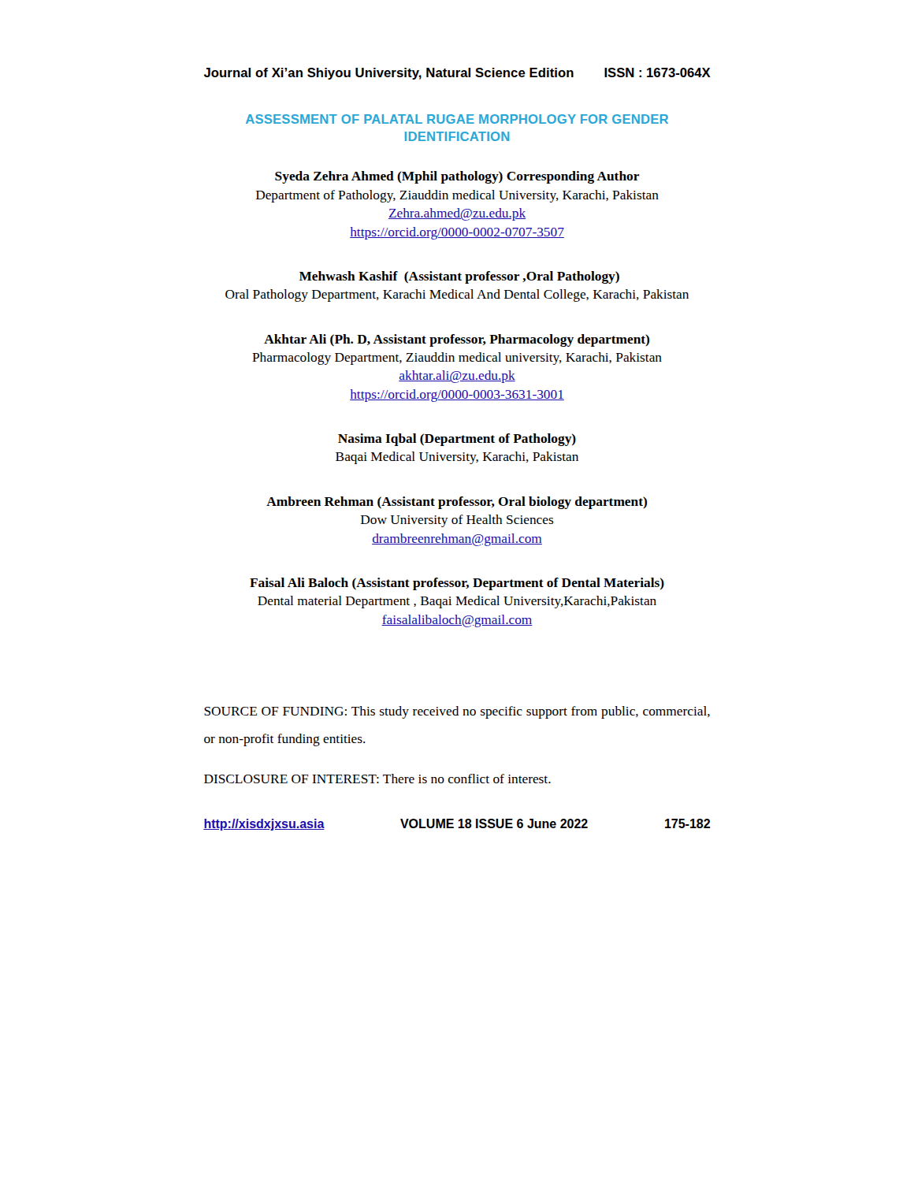Journal of Xi’an Shiyou University, Natural Science Edition ISSN : 1673-064X
ASSESSMENT OF PALATAL RUGAE MORPHOLOGY FOR GENDER IDENTIFICATION
Syeda Zehra Ahmed (Mphil pathology) Corresponding Author
Department of Pathology, Ziauddin medical University, Karachi, Pakistan
Zehra.ahmed@zu.edu.pk
https://orcid.org/0000-0002-0707-3507
Mehwash Kashif (Assistant professor ,Oral Pathology)
Oral Pathology Department, Karachi Medical And Dental College, Karachi, Pakistan
Akhtar Ali (Ph. D, Assistant professor, Pharmacology department)
Pharmacology Department, Ziauddin medical university, Karachi, Pakistan
akhtar.ali@zu.edu.pk
https://orcid.org/0000-0003-3631-3001
Nasima Iqbal (Department of Pathology)
Baqai Medical University, Karachi, Pakistan
Ambreen Rehman (Assistant professor, Oral biology department)
Dow University of Health Sciences
drambreenrehman@gmail.com
Faisal Ali Baloch (Assistant professor, Department of Dental Materials)
Dental material Department , Baqai Medical University,Karachi,Pakistan
faisalalibaloch@gmail.com
SOURCE OF FUNDING: This study received no specific support from public, commercial, or non-profit funding entities.
DISCLOSURE OF INTEREST: There is no conflict of interest.
http://xisdxjxsu.asia VOLUME 18 ISSUE 6 June 2022 175-182